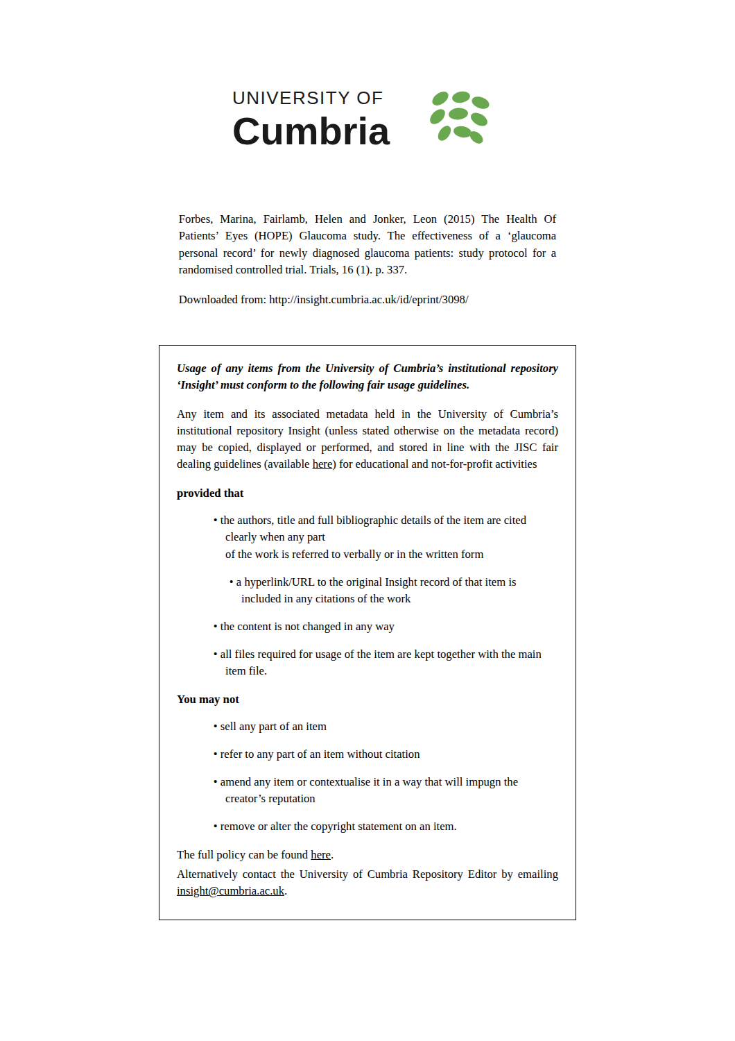UNIVERSITY OF Cumbria
Forbes, Marina, Fairlamb, Helen and Jonker, Leon (2015) The Health Of Patients’ Eyes (HOPE) Glaucoma study. The effectiveness of a ‘glaucoma personal record’ for newly diagnosed glaucoma patients: study protocol for a randomised controlled trial. Trials, 16 (1). p. 337.
Downloaded from: http://insight.cumbria.ac.uk/id/eprint/3098/
Usage of any items from the University of Cumbria’s institutional repository ‘Insight’ must conform to the following fair usage guidelines.
Any item and its associated metadata held in the University of Cumbria’s institutional repository Insight (unless stated otherwise on the metadata record) may be copied, displayed or performed, and stored in line with the JISC fair dealing guidelines (available here) for educational and not-for-profit activities
provided that
• the authors, title and full bibliographic details of the item are cited clearly when any part
of the work is referred to verbally or in the written form
• a hyperlink/URL to the original Insight record of that item is included in any citations of the work
• the content is not changed in any way
• all files required for usage of the item are kept together with the main item file.
You may not
• sell any part of an item
• refer to any part of an item without citation
• amend any item or contextualise it in a way that will impugn the creator’s reputation
• remove or alter the copyright statement on an item.
The full policy can be found here.
Alternatively contact the University of Cumbria Repository Editor by emailing insight@cumbria.ac.uk.